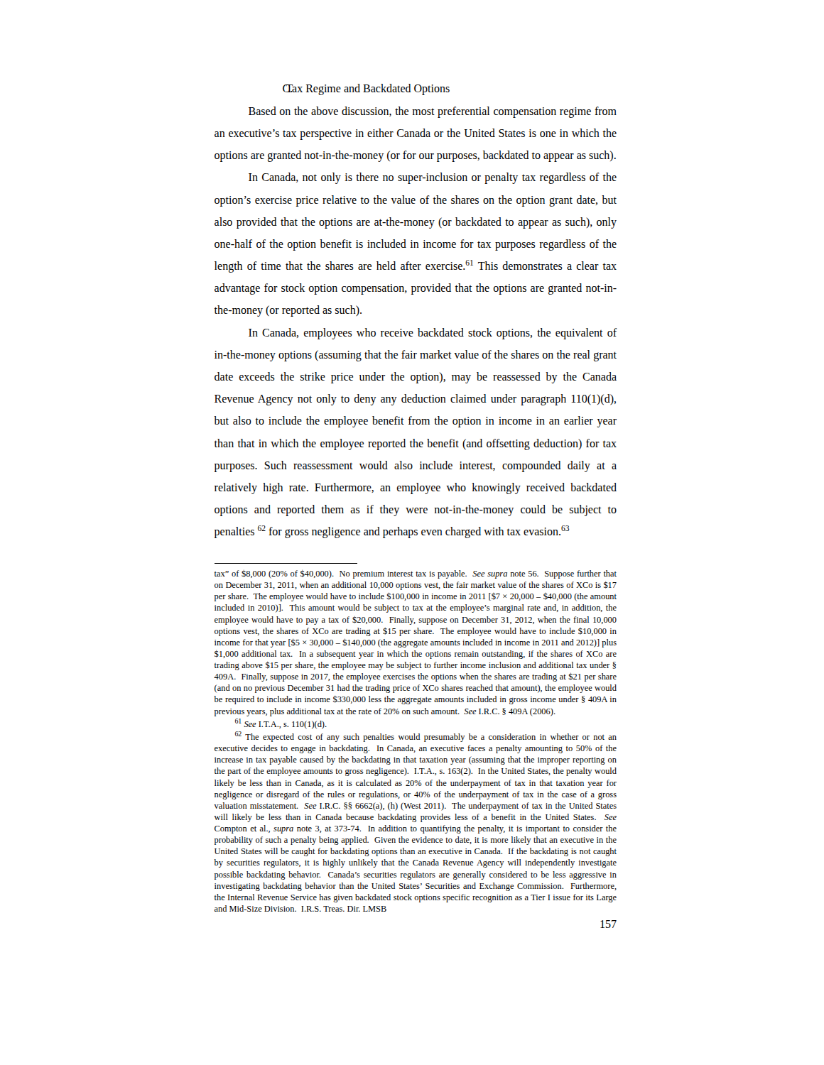C. Tax Regime and Backdated Options
Based on the above discussion, the most preferential compensation regime from an executive’s tax perspective in either Canada or the United States is one in which the options are granted not-in-the-money (or for our purposes, backdated to appear as such).
In Canada, not only is there no super-inclusion or penalty tax regardless of the option’s exercise price relative to the value of the shares on the option grant date, but also provided that the options are at-the-money (or backdated to appear as such), only one-half of the option benefit is included in income for tax purposes regardless of the length of time that the shares are held after exercise.61 This demonstrates a clear tax advantage for stock option compensation, provided that the options are granted not-in-the-money (or reported as such).
In Canada, employees who receive backdated stock options, the equivalent of in-the-money options (assuming that the fair market value of the shares on the real grant date exceeds the strike price under the option), may be reassessed by the Canada Revenue Agency not only to deny any deduction claimed under paragraph 110(1)(d), but also to include the employee benefit from the option in income in an earlier year than that in which the employee reported the benefit (and offsetting deduction) for tax purposes. Such reassessment would also include interest, compounded daily at a relatively high rate. Furthermore, an employee who knowingly received backdated options and reported them as if they were not-in-the-money could be subject to penalties 62 for gross negligence and perhaps even charged with tax evasion.63
tax” of $8,000 (20% of $40,000). No premium interest tax is payable. See supra note 56. Suppose further that on December 31, 2011, when an additional 10,000 options vest, the fair market value of the shares of XCo is $17 per share. The employee would have to include $100,000 in income in 2011 [$7 × 20,000 – $40,000 (the amount included in 2010)]. This amount would be subject to tax at the employee’s marginal rate and, in addition, the employee would have to pay a tax of $20,000. Finally, suppose on December 31, 2012, when the final 10,000 options vest, the shares of XCo are trading at $15 per share. The employee would have to include $10,000 in income for that year [$5 × 30,000 – $140,000 (the aggregate amounts included in income in 2011 and 2012)] plus $1,000 additional tax. In a subsequent year in which the options remain outstanding, if the shares of XCo are trading above $15 per share, the employee may be subject to further income inclusion and additional tax under § 409A. Finally, suppose in 2017, the employee exercises the options when the shares are trading at $21 per share (and on no previous December 31 had the trading price of XCo shares reached that amount), the employee would be required to include in income $330,000 less the aggregate amounts included in gross income under § 409A in previous years, plus additional tax at the rate of 20% on such amount. See I.R.C. § 409A (2006).
61 See I.T.A., s. 110(1)(d).
62 The expected cost of any such penalties would presumably be a consideration in whether or not an executive decides to engage in backdating. In Canada, an executive faces a penalty amounting to 50% of the increase in tax payable caused by the backdating in that taxation year (assuming that the improper reporting on the part of the employee amounts to gross negligence). I.T.A., s. 163(2). In the United States, the penalty would likely be less than in Canada, as it is calculated as 20% of the underpayment of tax in that taxation year for negligence or disregard of the rules or regulations, or 40% of the underpayment of tax in the case of a gross valuation misstatement. See I.R.C. §§ 6662(a), (h) (West 2011). The underpayment of tax in the United States will likely be less than in Canada because backdating provides less of a benefit in the United States. See Compton et al., supra note 3, at 373-74. In addition to quantifying the penalty, it is important to consider the probability of such a penalty being applied. Given the evidence to date, it is more likely that an executive in the United States will be caught for backdating options than an executive in Canada. If the backdating is not caught by securities regulators, it is highly unlikely that the Canada Revenue Agency will independently investigate possible backdating behavior. Canada’s securities regulators are generally considered to be less aggressive in investigating backdating behavior than the United States’ Securities and Exchange Commission. Furthermore, the Internal Revenue Service has given backdated stock options specific recognition as a Tier I issue for its Large and Mid-Size Division. I.R.S. Treas. Dir. LMSB
157